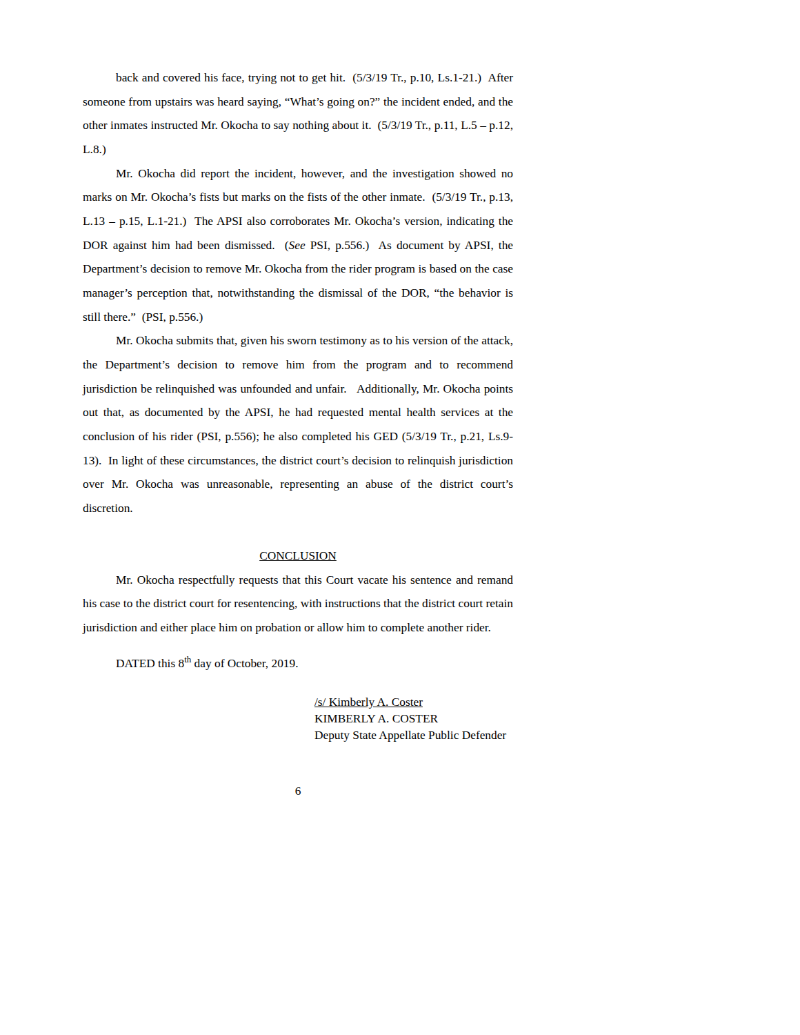back and covered his face, trying not to get hit. (5/3/19 Tr., p.10, Ls.1-21.) After someone from upstairs was heard saying, “What’s going on?” the incident ended, and the other inmates instructed Mr. Okocha to say nothing about it. (5/3/19 Tr., p.11, L.5 – p.12, L.8.)
Mr. Okocha did report the incident, however, and the investigation showed no marks on Mr. Okocha’s fists but marks on the fists of the other inmate. (5/3/19 Tr., p.13, L.13 – p.15, L.1-21.) The APSI also corroborates Mr. Okocha’s version, indicating the DOR against him had been dismissed. (See PSI, p.556.) As document by APSI, the Department’s decision to remove Mr. Okocha from the rider program is based on the case manager’s perception that, notwithstanding the dismissal of the DOR, “the behavior is still there.” (PSI, p.556.)
Mr. Okocha submits that, given his sworn testimony as to his version of the attack, the Department’s decision to remove him from the program and to recommend jurisdiction be relinquished was unfounded and unfair. Additionally, Mr. Okocha points out that, as documented by the APSI, he had requested mental health services at the conclusion of his rider (PSI, p.556); he also completed his GED (5/3/19 Tr., p.21, Ls.9-13). In light of these circumstances, the district court’s decision to relinquish jurisdiction over Mr. Okocha was unreasonable, representing an abuse of the district court’s discretion.
CONCLUSION
Mr. Okocha respectfully requests that this Court vacate his sentence and remand his case to the district court for resentencing, with instructions that the district court retain jurisdiction and either place him on probation or allow him to complete another rider.
DATED this 8th day of October, 2019.
/s/ Kimberly A. Coster
KIMBERLY A. COSTER
Deputy State Appellate Public Defender
6